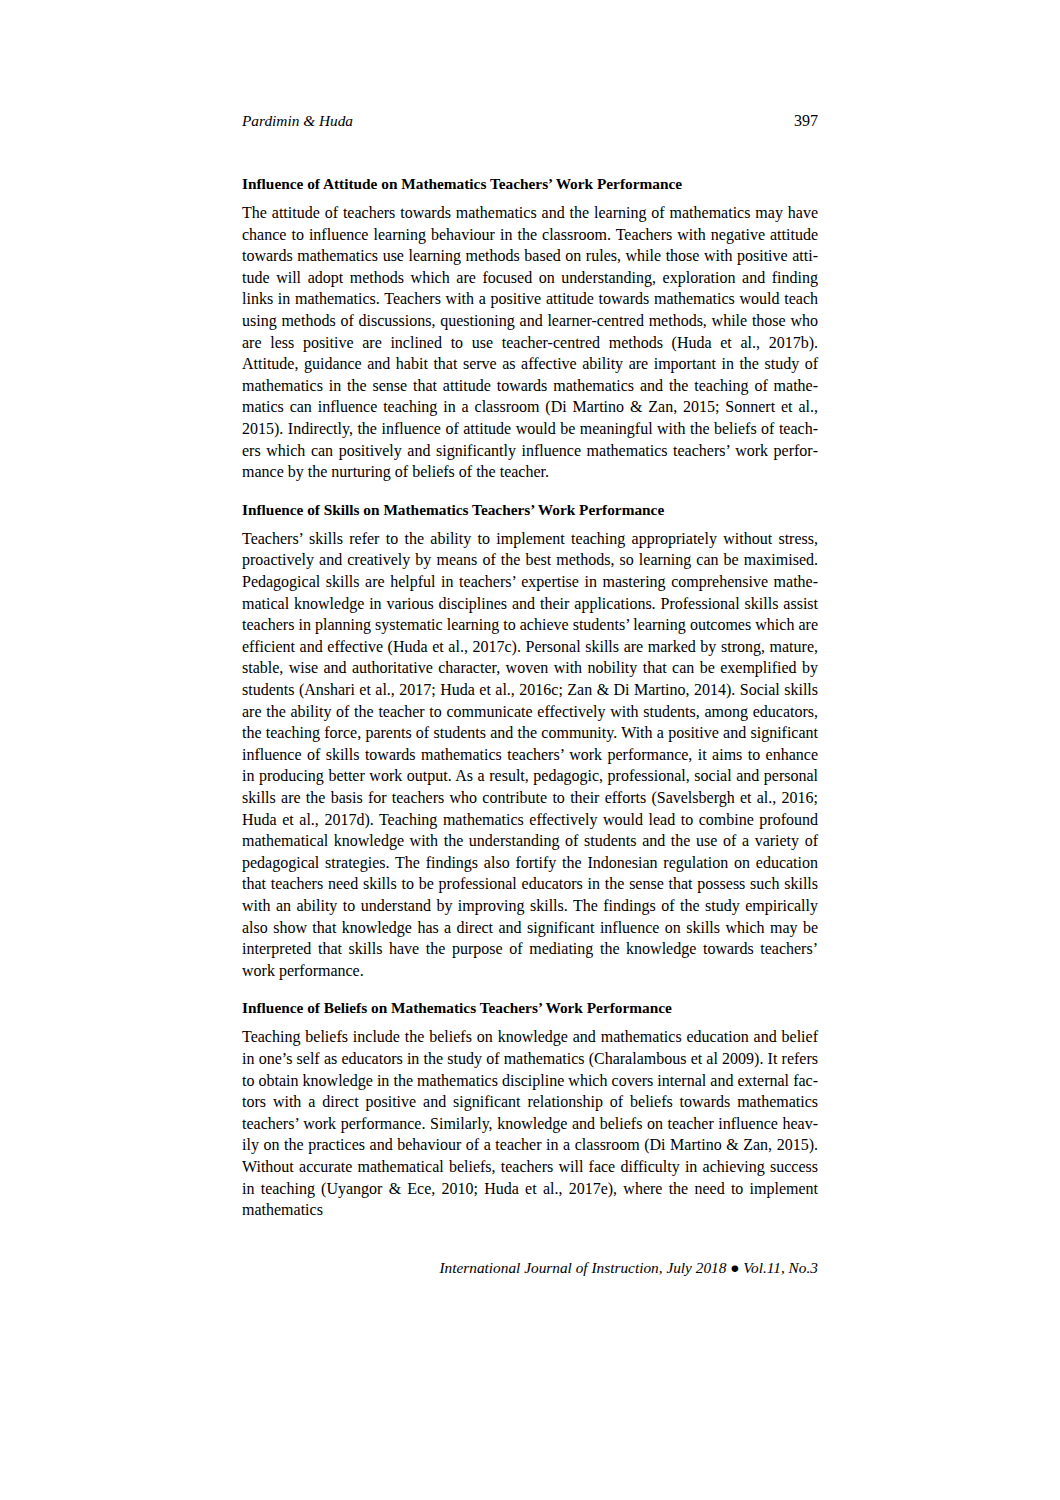Pardimin & Huda 397
Influence of Attitude on Mathematics Teachers’ Work Performance
The attitude of teachers towards mathematics and the learning of mathematics may have chance to influence learning behaviour in the classroom. Teachers with negative attitude towards mathematics use learning methods based on rules, while those with positive attitude will adopt methods which are focused on understanding, exploration and finding links in mathematics. Teachers with a positive attitude towards mathematics would teach using methods of discussions, questioning and learner-centred methods, while those who are less positive are inclined to use teacher-centred methods (Huda et al., 2017b). Attitude, guidance and habit that serve as affective ability are important in the study of mathematics in the sense that attitude towards mathematics and the teaching of mathematics can influence teaching in a classroom (Di Martino & Zan, 2015; Sonnert et al., 2015). Indirectly, the influence of attitude would be meaningful with the beliefs of teachers which can positively and significantly influence mathematics teachers’ work performance by the nurturing of beliefs of the teacher.
Influence of Skills on Mathematics Teachers’ Work Performance
Teachers’ skills refer to the ability to implement teaching appropriately without stress, proactively and creatively by means of the best methods, so learning can be maximised. Pedagogical skills are helpful in teachers’ expertise in mastering comprehensive mathematical knowledge in various disciplines and their applications. Professional skills assist teachers in planning systematic learning to achieve students’ learning outcomes which are efficient and effective (Huda et al., 2017c). Personal skills are marked by strong, mature, stable, wise and authoritative character, woven with nobility that can be exemplified by students (Anshari et al., 2017; Huda et al., 2016c; Zan & Di Martino, 2014). Social skills are the ability of the teacher to communicate effectively with students, among educators, the teaching force, parents of students and the community. With a positive and significant influence of skills towards mathematics teachers’ work performance, it aims to enhance in producing better work output. As a result, pedagogic, professional, social and personal skills are the basis for teachers who contribute to their efforts (Savelsbergh et al., 2016; Huda et al., 2017d). Teaching mathematics effectively would lead to combine profound mathematical knowledge with the understanding of students and the use of a variety of pedagogical strategies. The findings also fortify the Indonesian regulation on education that teachers need skills to be professional educators in the sense that possess such skills with an ability to understand by improving skills. The findings of the study empirically also show that knowledge has a direct and significant influence on skills which may be interpreted that skills have the purpose of mediating the knowledge towards teachers’ work performance.
Influence of Beliefs on Mathematics Teachers’ Work Performance
Teaching beliefs include the beliefs on knowledge and mathematics education and belief in one’s self as educators in the study of mathematics (Charalambous et al 2009). It refers to obtain knowledge in the mathematics discipline which covers internal and external factors with a direct positive and significant relationship of beliefs towards mathematics teachers’ work performance. Similarly, knowledge and beliefs on teacher influence heavily on the practices and behaviour of a teacher in a classroom (Di Martino & Zan, 2015). Without accurate mathematical beliefs, teachers will face difficulty in achieving success in teaching (Uyangor & Ece, 2010; Huda et al., 2017e), where the need to implement mathematics
International Journal of Instruction, July 2018 ● Vol.11, No.3